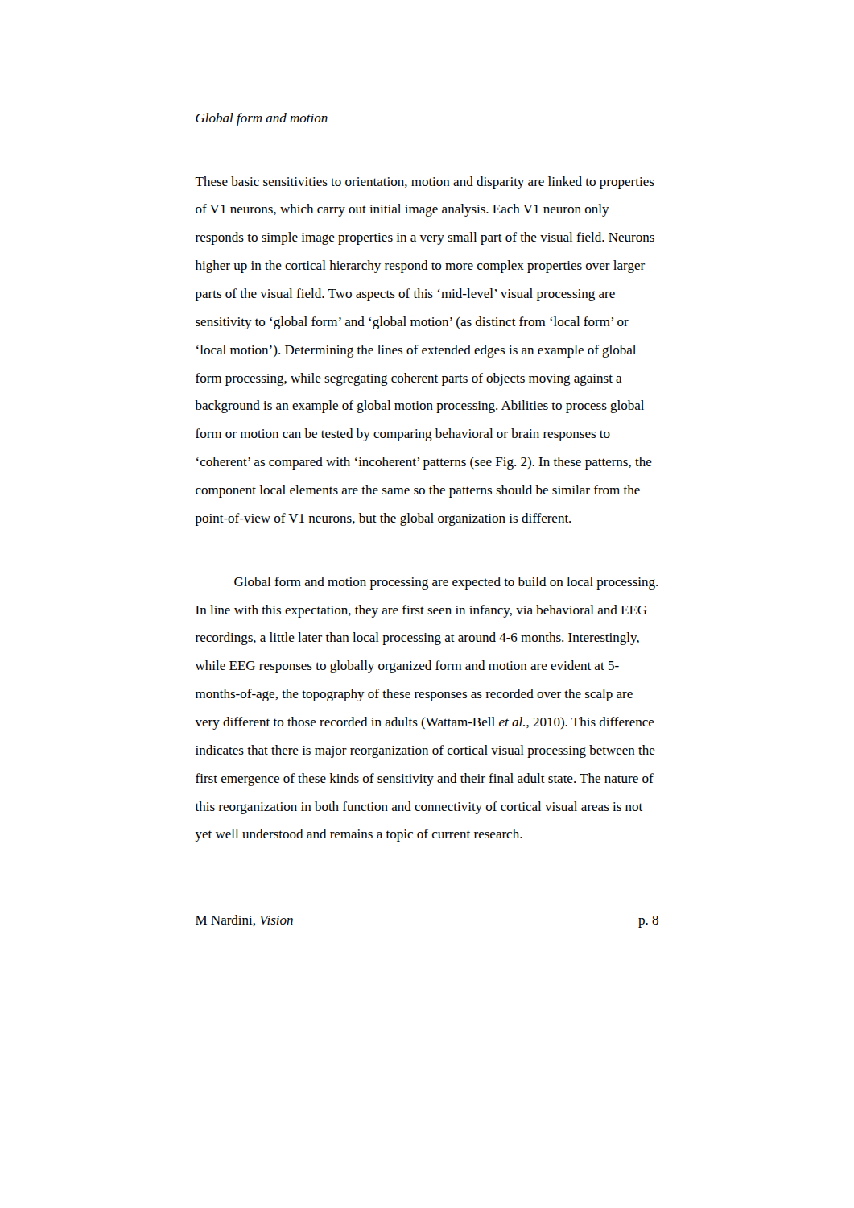Global form and motion
These basic sensitivities to orientation, motion and disparity are linked to properties of V1 neurons, which carry out initial image analysis. Each V1 neuron only responds to simple image properties in a very small part of the visual field. Neurons higher up in the cortical hierarchy respond to more complex properties over larger parts of the visual field. Two aspects of this ‘mid-level’ visual processing are sensitivity to ‘global form’ and ‘global motion’ (as distinct from ‘local form’ or ‘local motion’). Determining the lines of extended edges is an example of global form processing, while segregating coherent parts of objects moving against a background is an example of global motion processing. Abilities to process global form or motion can be tested by comparing behavioral or brain responses to ‘coherent’ as compared with ‘incoherent’ patterns (see Fig. 2). In these patterns, the component local elements are the same so the patterns should be similar from the point-of-view of V1 neurons, but the global organization is different.
Global form and motion processing are expected to build on local processing. In line with this expectation, they are first seen in infancy, via behavioral and EEG recordings, a little later than local processing at around 4-6 months. Interestingly, while EEG responses to globally organized form and motion are evident at 5-months-of-age, the topography of these responses as recorded over the scalp are very different to those recorded in adults (Wattam-Bell et al., 2010). This difference indicates that there is major reorganization of cortical visual processing between the first emergence of these kinds of sensitivity and their final adult state. The nature of this reorganization in both function and connectivity of cortical visual areas is not yet well understood and remains a topic of current research.
M Nardini, Vision
p. 8